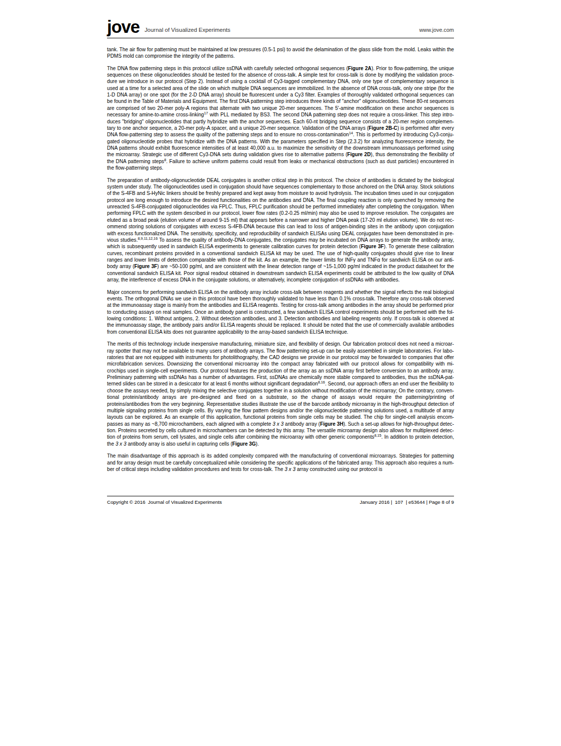jove
Journal of Visualized Experiments
www.jove.com
tank. The air flow for patterning must be maintained at low pressures (0.5-1 psi) to avoid the delamination of the glass slide from the mold. Leaks within the PDMS mold can compromise the integrity of the patterns.
The DNA flow patterning steps in this protocol utilize ssDNA with carefully selected orthogonal sequences (Figure 2A). Prior to flow-patterning, the unique sequences on these oligonucleotides should be tested for the absence of cross-talk. A simple test for cross-talk is done by modifying the validation procedure we introduce in our protocol (Step 2). Instead of using a cocktail of Cy3-tagged complementary DNA, only one type of complementary sequence is used at a time for a selected area of the slide on which multiple DNA sequences are immobilized. In the absence of DNA cross-talk, only one stripe (for the 1-D DNA array) or one spot (for the 2-D DNA array) should be fluorescent under a Cy3 filter. Examples of thoroughly validated orthogonal sequences can be found in the Table of Materials and Equipment. The first DNA patterning step introduces three kinds of "anchor" oligonucleotides. These 80-nt sequences are comprised of two 20-mer poly-A regions that alternate with two unique 20-mer sequences. The 5'-amine modification on these anchor sequences is necessary for amine-to-amine cross-linking17 with PLL mediated by BS3. The second DNA patterning step does not require a cross-linker. This step introduces "bridging" oligonucleotides that partly hybridize with the anchor sequences. Each 60-nt bridging sequence consists of a 20-mer region complementary to one anchor sequence, a 20-mer poly-A spacer, and a unique 20-mer sequence. Validation of the DNA arrays (Figure 2B-C) is performed after every DNA flow-patterning step to assess the quality of the patterning steps and to ensure no cross-contamination14. This is performed by introducing Cy3-conjugated oligonucleotide probes that hybridize with the DNA patterns. With the parameters specified in Step (2.3.2) for analyzing fluorescence intensity, the DNA patterns should exhibit fluorescence intensities of at least 40,000 a.u. to maximize the sensitivity of the downstream immunoassays performed using the microarray. Strategic use of different Cy3-DNA sets during validation gives rise to alternative patterns (Figure 2D), thus demonstrating the flexibility of the DNA patterning steps8. Failure to achieve uniform patterns could result from leaks or mechanical obstructions (such as dust particles) encountered in the flow-patterning steps.
The preparation of antibody-oligonucleotide DEAL conjugates is another critical step in this protocol. The choice of antibodies is dictated by the biological system under study. The oligonucleotides used in conjugation should have sequences complementary to those anchored on the DNA array. Stock solutions of the S-4FB and S-HyNic linkers should be freshly prepared and kept away from moisture to avoid hydrolysis. The incubation times used in our conjugation protocol are long enough to introduce the desired functionalities on the antibodies and DNA. The final coupling reaction is only quenched by removing the unreacted S-4FB-conjugated oligonucleotides via FPLC. Thus, FPLC purification should be performed immediately after completing the conjugation. When performing FPLC with the system described in our protocol, lower flow rates (0.2-0.25 ml/min) may also be used to improve resolution. The conjugates are eluted as a broad peak (elution volume of around 9-15 ml) that appears before a narrower and higher DNA peak (17-20 ml elution volume). We do not recommend storing solutions of conjugates with excess S-4FB-DNA because this can lead to loss of antigen-binding sites in the antibody upon conjugation with excess functionalized DNA. The sensitivity, specificity, and reproducibility of sandwich ELISAs using DEAL conjugates have been demonstrated in previous studies.8,9,11,12,16 To assess the quality of antibody-DNA conjugates, the conjugates may be incubated on DNA arrays to generate the antibody array, which is subsequently used in sandwich ELISA experiments to generate calibration curves for protein detection (Figure 3F). To generate these calibration curves, recombinant proteins provided in a conventional sandwich ELISA kit may be used. The use of high-quality conjugates should give rise to linear ranges and lower limits of detection comparable with those of the kit. As an example, the lower limits for INFγ and TNFα for sandwich ELISA on our antibody array (Figure 3F) are ~50-100 pg/ml, and are consistent with the linear detection range of ~15-1,000 pg/ml indicated in the product datasheet for the conventional sandwich ELISA kit. Poor signal readout obtained in downstream sandwich ELISA experiments could be attributed to the low quality of DNA array, the interference of excess DNA in the conjugate solutions, or alternatively, incomplete conjugation of ssDNAs with antibodies.
Major concerns for performing sandwich ELISA on the antibody array include cross-talk between reagents and whether the signal reflects the real biological events. The orthogonal DNAs we use in this protocol have been thoroughly validated to have less than 0.1% cross-talk. Therefore any cross-talk observed at the immunoassay stage is mainly from the antibodies and ELISA reagents. Testing for cross-talk among antibodies in the array should be performed prior to conducting assays on real samples. Once an antibody panel is constructed, a few sandwich ELISA control experiments should be performed with the following conditions: 1. Without antigens, 2. Without detection antibodies, and 3. Detection antibodies and labeling reagents only. If cross-talk is observed at the immunoassay stage, the antibody pairs and/or ELISA reagents should be replaced. It should be noted that the use of commercially available antibodies from conventional ELISA kits does not guarantee applicability to the array-based sandwich ELISA technique.
The merits of this technology include inexpensive manufacturing, miniature size, and flexibility of design. Our fabrication protocol does not need a microarray spotter that may not be available to many users of antibody arrays. The flow patterning set-up can be easily assembled in simple laboratories. For laboratories that are not equipped with instruments for photolithography, the CAD designs we provide in our protocol may be forwarded to companies that offer microfabrication services. Downsizing the conventional microarray into the compact array fabricated with our protocol allows for compatibility with microchips used in single-cell experiments. Our protocol features the production of the array as an ssDNA array first before conversion to an antibody array. Preliminary patterning with ssDNAs has a number of advantages. First, ssDNAs are chemically more stable compared to antibodies, thus the ssDNA-patterned slides can be stored in a desiccator for at least 6 months without significant degradation8,16. Second, our approach offers an end user the flexibility to choose the assays needed, by simply mixing the selective conjugates together in a solution without modification of the microarray; On the contrary, conventional protein/antibody arrays are pre-designed and fixed on a substrate, so the change of assays would require the patterning/printing of proteins/antibodies from the very beginning. Representative studies illustrate the use of the barcode antibody microarray in the high-throughput detection of multiple signaling proteins from single cells. By varying the flow pattern designs and/or the oligonucleotide patterning solutions used, a multitude of array layouts can be explored. As an example of this application, functional proteins from single cells may be studied. The chip for single-cell analysis encompasses as many as ~8,700 microchambers, each aligned with a complete 3 x 3 antibody array (Figure 3H). Such a set-up allows for high-throughput detection. Proteins secreted by cells cultured in microchambers can be detected by this array. The versatile microarray design also allows for multiplexed detection of proteins from serum, cell lysates, and single cells after combining the microarray with other generic components8,15. In addition to protein detection, the 3 x 3 antibody array is also useful in capturing cells (Figure 3G).
The main disadvantage of this approach is its added complexity compared with the manufacturing of conventional microarrays. Strategies for patterning and for array design must be carefully conceptualized while considering the specific applications of the fabricated array. This approach also requires a number of critical steps including validation procedures and tests for cross-talk. The 3 x 3 array constructed using our protocol is
Copyright © 2016 Journal of Visualized Experiments
January 2016 | 107 | e53644 | Page 8 of 9